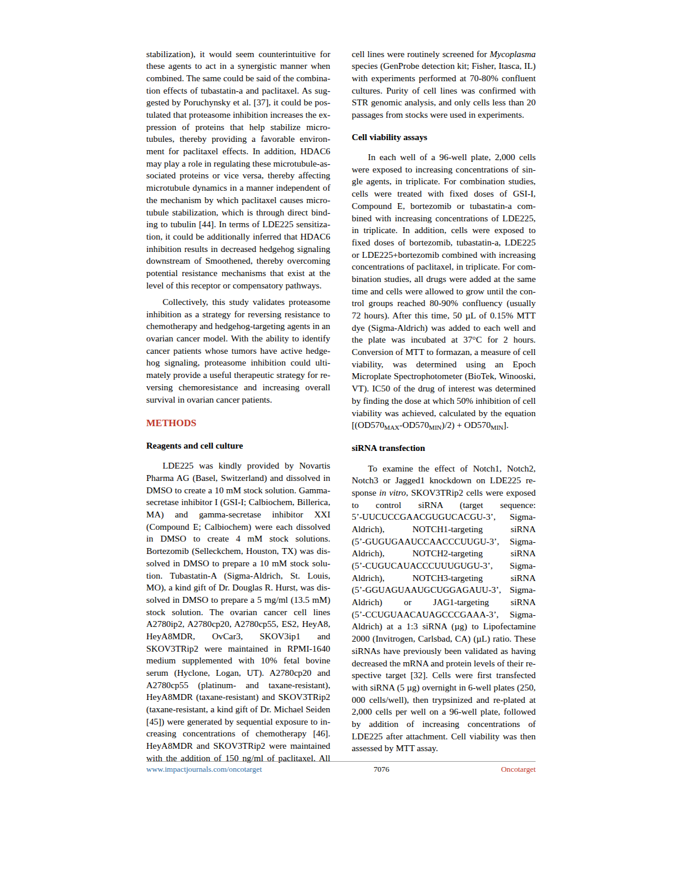stabilization), it would seem counterintuitive for these agents to act in a synergistic manner when combined. The same could be said of the combination effects of tubastatin-a and paclitaxel. As suggested by Poruchynsky et al. [37], it could be postulated that proteasome inhibition increases the expression of proteins that help stabilize microtubules, thereby providing a favorable environment for paclitaxel effects. In addition, HDAC6 may play a role in regulating these microtubule-associated proteins or vice versa, thereby affecting microtubule dynamics in a manner independent of the mechanism by which paclitaxel causes microtubule stabilization, which is through direct binding to tubulin [44]. In terms of LDE225 sensitization, it could be additionally inferred that HDAC6 inhibition results in decreased hedgehog signaling downstream of Smoothened, thereby overcoming potential resistance mechanisms that exist at the level of this receptor or compensatory pathways.
Collectively, this study validates proteasome inhibition as a strategy for reversing resistance to chemotherapy and hedgehog-targeting agents in an ovarian cancer model. With the ability to identify cancer patients whose tumors have active hedgehog signaling, proteasome inhibition could ultimately provide a useful therapeutic strategy for reversing chemoresistance and increasing overall survival in ovarian cancer patients.
METHODS
Reagents and cell culture
LDE225 was kindly provided by Novartis Pharma AG (Basel, Switzerland) and dissolved in DMSO to create a 10 mM stock solution. Gamma-secretase inhibitor I (GSI-I; Calbiochem, Billerica, MA) and gamma-secretase inhibitor XXI (Compound E; Calbiochem) were each dissolved in DMSO to create 4 mM stock solutions. Bortezomib (Selleckchem, Houston, TX) was dissolved in DMSO to prepare a 10 mM stock solution. Tubastatin-A (Sigma-Aldrich, St. Louis, MO), a kind gift of Dr. Douglas R. Hurst, was dissolved in DMSO to prepare a 5 mg/ml (13.5 mM) stock solution. The ovarian cancer cell lines A2780ip2, A2780cp20, A2780cp55, ES2, HeyA8, HeyA8MDR, OvCar3, SKOV3ip1 and SKOV3TRip2 were maintained in RPMI-1640 medium supplemented with 10% fetal bovine serum (Hyclone, Logan, UT). A2780cp20 and A2780cp55 (platinum- and taxane-resistant), HeyA8MDR (taxane-resistant) and SKOV3TRip2 (taxane-resistant, a kind gift of Dr. Michael Seiden [45]) were generated by sequential exposure to increasing concentrations of chemotherapy [46]. HeyA8MDR and SKOV3TRip2 were maintained with the addition of 150 ng/ml of paclitaxel. All cell lines were routinely screened for Mycoplasma species (GenProbe detection kit; Fisher, Itasca, IL) with experiments performed at 70-80% confluent cultures. Purity of cell lines was confirmed with STR genomic analysis, and only cells less than 20 passages from stocks were used in experiments.
Cell viability assays
In each well of a 96-well plate, 2,000 cells were exposed to increasing concentrations of single agents, in triplicate. For combination studies, cells were treated with fixed doses of GSI-I, Compound E, bortezomib or tubastatin-a combined with increasing concentrations of LDE225, in triplicate. In addition, cells were exposed to fixed doses of bortezomib, tubastatin-a, LDE225 or LDE225+bortezomib combined with increasing concentrations of paclitaxel, in triplicate. For combination studies, all drugs were added at the same time and cells were allowed to grow until the control groups reached 80-90% confluency (usually 72 hours). After this time, 50 µL of 0.15% MTT dye (Sigma-Aldrich) was added to each well and the plate was incubated at 37°C for 2 hours. Conversion of MTT to formazan, a measure of cell viability, was determined using an Epoch Microplate Spectrophotometer (BioTek, Winooski, VT). IC50 of the drug of interest was determined by finding the dose at which 50% inhibition of cell viability was achieved, calculated by the equation [(OD570MAX-OD570MIN)/2) + OD570MIN].
siRNA transfection
To examine the effect of Notch1, Notch2, Notch3 or Jagged1 knockdown on LDE225 response in vitro, SKOV3TRip2 cells were exposed to control siRNA (target sequence: 5’-UUCUCCGAACGUGUCACGU-3’, Sigma-Aldrich), NOTCH1-targeting siRNA (5’-GUGUGAAUCCAACCCUUGU-3’, Sigma-Aldrich), NOTCH2-targeting siRNA (5’-CUGUCAUACCCUUUGUGU-3’, Sigma-Aldrich), NOTCH3-targeting siRNA (5’-GGUAGUAAUGCUGGAGAUU-3’, Sigma-Aldrich) or JAG1-targeting siRNA (5’-CCUGUAACAUAGCCCGAAA-3’, Sigma-Aldrich) at a 1:3 siRNA (µg) to Lipofectamine 2000 (Invitrogen, Carlsbad, CA) (µL) ratio. These siRNAs have previously been validated as having decreased the mRNA and protein levels of their respective target [32]. Cells were first transfected with siRNA (5 µg) overnight in 6-well plates (250, 000 cells/well), then trypsinized and re-plated at 2,000 cells per well on a 96-well plate, followed by addition of increasing concentrations of LDE225 after attachment. Cell viability was then assessed by MTT assay.
www.impactjournals.com/oncotarget
7076
Oncotarget